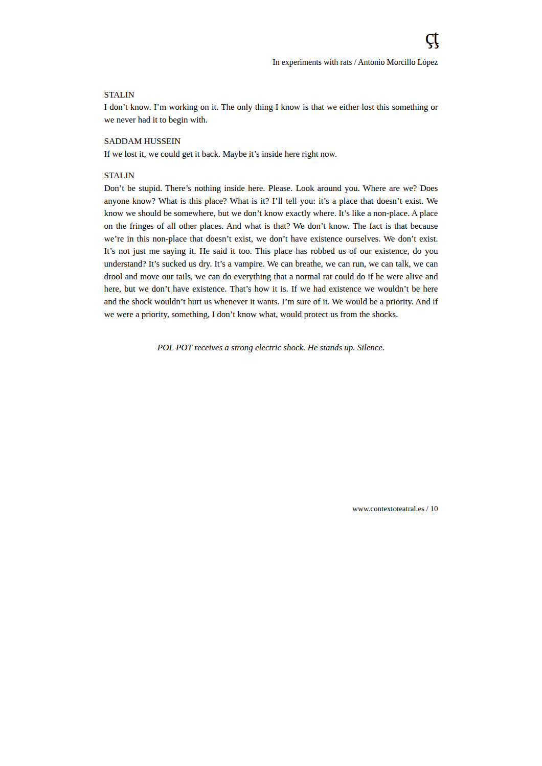çţ
In experiments with rats / Antonio Morcillo López
STALIN
I don’t know. I’m working on it. The only thing I know is that we either lost this something or we never had it to begin with.
SADDAM HUSSEIN
If we lost it, we could get it back. Maybe it’s inside here right now.
STALIN
Don’t be stupid. There’s nothing inside here. Please. Look around you. Where are we? Does anyone know? What is this place? What is it? I’ll tell you: it’s a place that doesn’t exist. We know we should be somewhere, but we don’t know exactly where. It’s like a non-place. A place on the fringes of all other places. And what is that? We don’t know. The fact is that because we’re in this non-place that doesn’t exist, we don’t have existence ourselves. We don’t exist. It’s not just me saying it. He said it too. This place has robbed us of our existence, do you understand? It’s sucked us dry. It’s a vampire. We can breathe, we can run, we can talk, we can drool and move our tails, we can do everything that a normal rat could do if he were alive and here, but we don’t have existence. That’s how it is. If we had existence we wouldn’t be here and the shock wouldn’t hurt us whenever it wants. I’m sure of it. We would be a priority. And if we were a priority, something, I don’t know what, would protect us from the shocks.
POL POT receives a strong electric shock. He stands up. Silence.
www.contextoteatral.es / 10